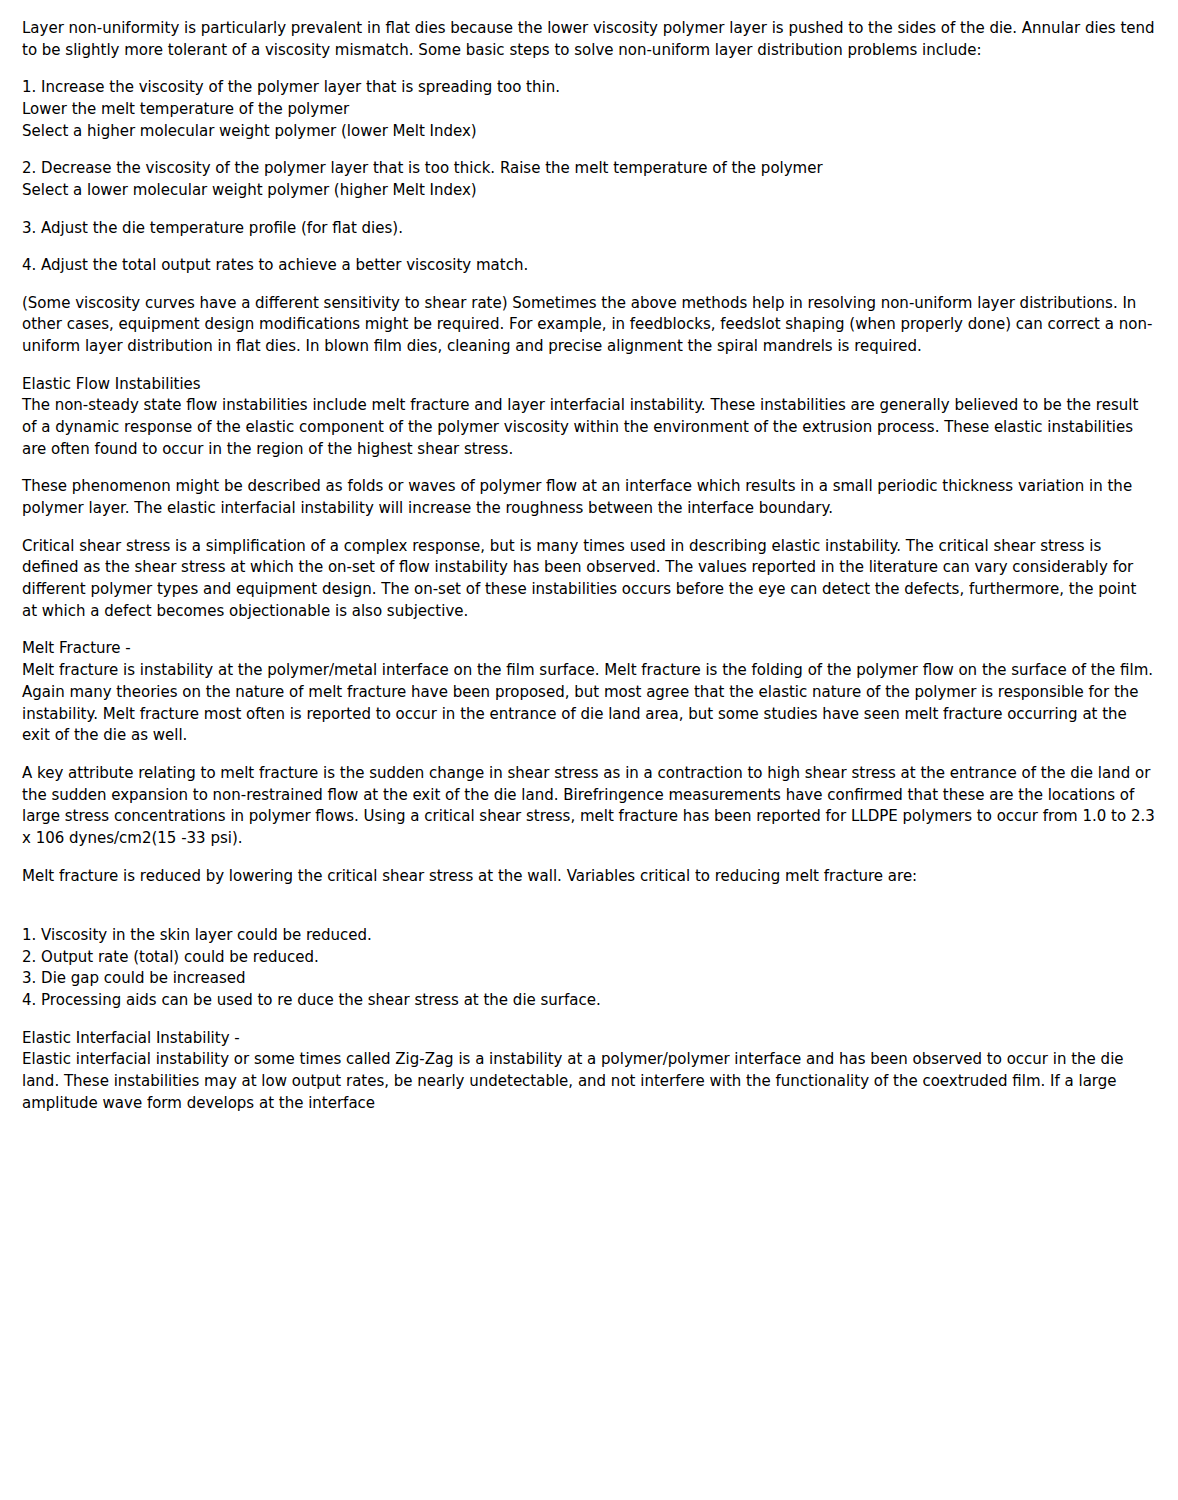Layer non-uniformity is particularly prevalent in flat dies because the lower viscosity polymer layer is pushed to the sides of the die. Annular dies tend to be slightly more tolerant of a viscosity mismatch. Some basic steps to solve non-uniform layer distribution problems include:
1. Increase the viscosity of the polymer layer that is spreading too thin.
Lower the melt temperature of the polymer
Select a higher molecular weight polymer (lower Melt Index)
2. Decrease the viscosity of the polymer layer that is too thick. Raise the melt temperature of the polymer
Select a lower molecular weight polymer (higher Melt Index)
3. Adjust the die temperature profile (for flat dies).
4. Adjust the total output rates to achieve a better viscosity match.
(Some viscosity curves have a different sensitivity to shear rate) Sometimes the above methods help in resolving non-uniform layer distributions. In other cases, equipment design modifications might be required. For example, in feedblocks, feedslot shaping (when properly done) can correct a non-uniform layer distribution in flat dies. In blown film dies, cleaning and precise alignment the spiral mandrels is required.
Elastic Flow Instabilities
The non-steady state flow instabilities include melt fracture and layer interfacial instability. These instabilities are generally believed to be the result of a dynamic response of the elastic component of the polymer viscosity within the environment of the extrusion process. These elastic instabilities are often found to occur in the region of the highest shear stress.
These phenomenon might be described as folds or waves of polymer flow at an interface which results in a small periodic thickness variation in the polymer layer. The elastic interfacial instability will increase the roughness between the interface boundary.
Critical shear stress is a simplification of a complex response, but is many times used in describing elastic instability. The critical shear stress is defined as the shear stress at which the on-set of flow instability has been observed. The values reported in the literature can vary considerably for different polymer types and equipment design. The on-set of these instabilities occurs before the eye can detect the defects, furthermore, the point at which a defect becomes objectionable is also subjective.
Melt Fracture -
Melt fracture is instability at the polymer/metal interface on the film surface. Melt fracture is the folding of the polymer flow on the surface of the film. Again many theories on the nature of melt fracture have been proposed, but most agree that the elastic nature of the polymer is responsible for the instability. Melt fracture most often is reported to occur in the entrance of die land area, but some studies have seen melt fracture occurring at the exit of the die as well.
A key attribute relating to melt fracture is the sudden change in shear stress as in a contraction to high shear stress at the entrance of the die land or the sudden expansion to non-restrained flow at the exit of the die land. Birefringence measurements have confirmed that these are the locations of large stress concentrations in polymer flows. Using a critical shear stress, melt fracture has been reported for LLDPE polymers to occur from 1.0 to 2.3 x 106 dynes/cm2(15 -33 psi).
Melt fracture is reduced by lowering the critical shear stress at the wall. Variables critical to reducing melt fracture are:
1. Viscosity in the skin layer could be reduced.
2. Output rate (total) could be reduced.
3. Die gap could be increased
4. Processing aids can be used to re duce the shear stress at the die surface.
Elastic Interfacial Instability -
Elastic interfacial instability or some times called Zig-Zag is a instability at a polymer/polymer interface and has been observed to occur in the die land. These instabilities may at low output rates, be nearly undetectable, and not interfere with the functionality of the coextruded film. If a large amplitude wave form develops at the interface